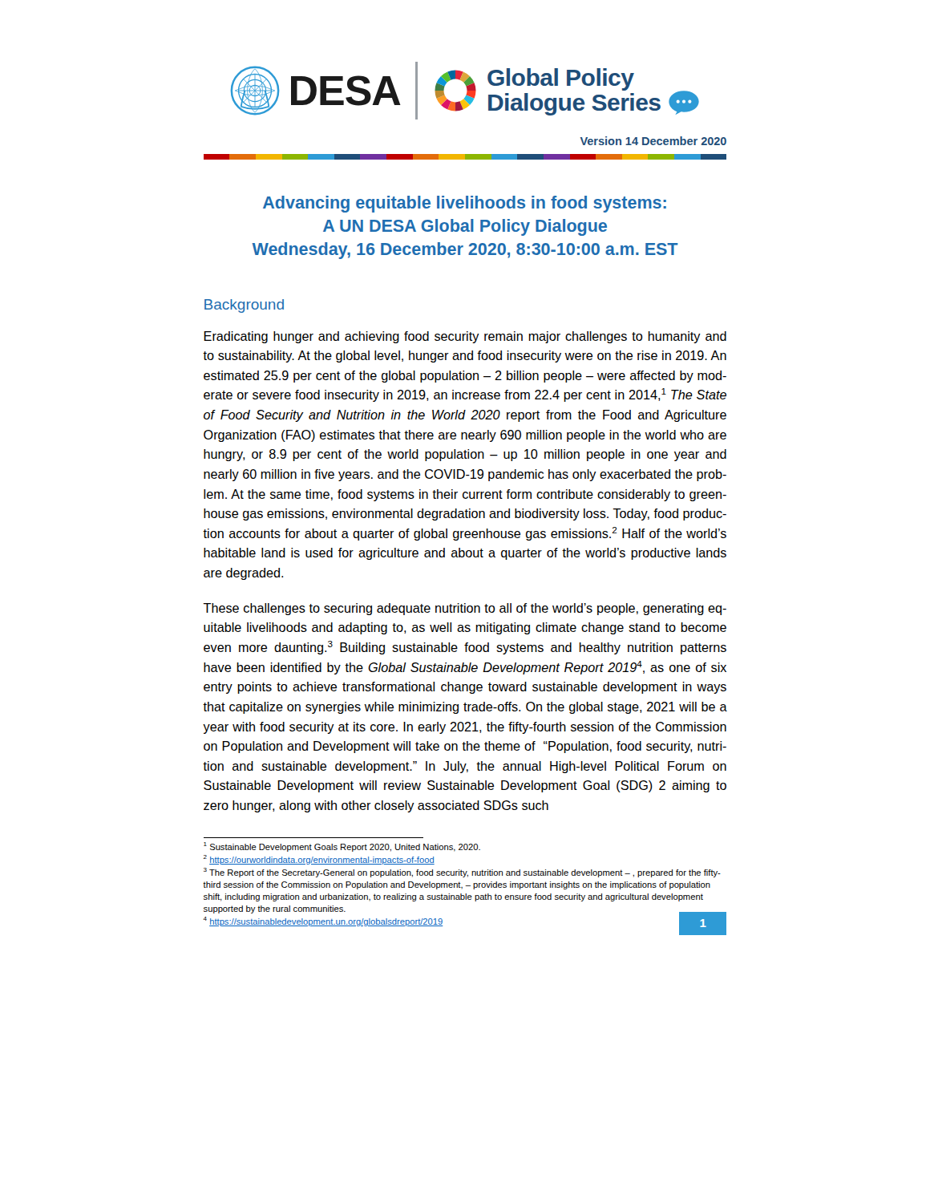DESA
Global Policy
Dialogue Series
Version 14 December 2020
Advancing equitable livelihoods in food systems:
A UN DESA Global Policy Dialogue
Wednesday, 16 December 2020, 8:30-10:00 a.m. EST
Background
Eradicating hunger and achieving food security remain major challenges to humanity and to sustainability. At the global level, hunger and food insecurity were on the rise in 2019. An estimated 25.9 per cent of the global population – 2 billion people – were affected by moderate or severe food insecurity in 2019, an increase from 22.4 per cent in 2014,1 The State of Food Security and Nutrition in the World 2020 report from the Food and Agriculture Organization (FAO) estimates that there are nearly 690 million people in the world who are hungry, or 8.9 per cent of the world population – up 10 million people in one year and nearly 60 million in five years. and the COVID-19 pandemic has only exacerbated the problem. At the same time, food systems in their current form contribute considerably to green-house gas emissions, environmental degradation and biodiversity loss. Today, food production accounts for about a quarter of global greenhouse gas emissions.2 Half of the world’s habitable land is used for agriculture and about a quarter of the world’s productive lands are degraded.
These challenges to securing adequate nutrition to all of the world’s people, generating equitable livelihoods and adapting to, as well as mitigating climate change stand to become even more daunting.3 Building sustainable food systems and healthy nutrition patterns have been identified by the Global Sustainable Development Report 20194, as one of six entry points to achieve transformational change toward sustainable development in ways that capitalize on synergies while minimizing trade-offs. On the global stage, 2021 will be a year with food security at its core. In early 2021, the fifty-fourth session of the Commission on Population and Development will take on the theme of “Population, food security, nutrition and sustainable development.” In July, the annual High-level Political Forum on Sustainable Development will review Sustainable Development Goal (SDG) 2 aiming to zero hunger, along with other closely associated SDGs such
1 Sustainable Development Goals Report 2020, United Nations, 2020.
2 https://ourworldindata.org/environmental-impacts-of-food
3 The Report of the Secretary-General on population, food security, nutrition and sustainable development – , prepared for the fifty-third session of the Commission on Population and Development, – provides important insights on the implications of population shift, including migration and urbanization, to realizing a sustainable path to ensure food security and agricultural development supported by the rural communities.
4 https://sustainabledevelopment.un.org/globalsdreport/2019
1